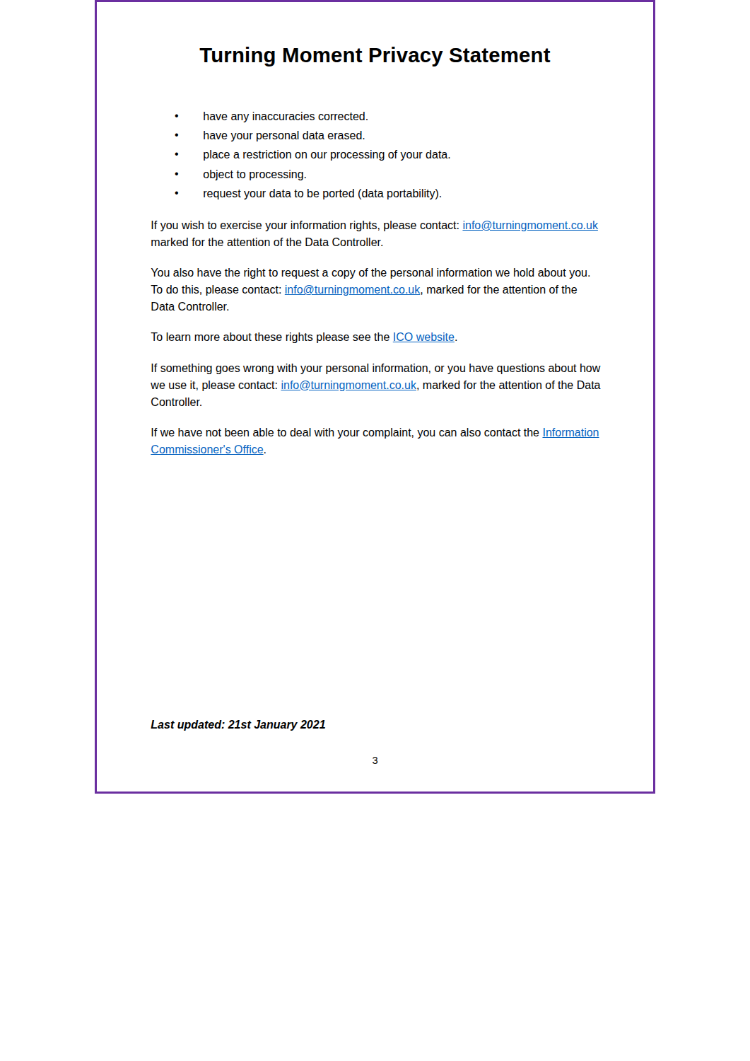Turning Moment Privacy Statement
have any inaccuracies corrected.
have your personal data erased.
place a restriction on our processing of your data.
object to processing.
request your data to be ported (data portability).
If you wish to exercise your information rights, please contact: info@turningmoment.co.uk marked for the attention of the Data Controller.
You also have the right to request a copy of the personal information we hold about you. To do this, please contact: info@turningmoment.co.uk, marked for the attention of the Data Controller.
To learn more about these rights please see the ICO website.
If something goes wrong with your personal information, or you have questions about how we use it, please contact: info@turningmoment.co.uk, marked for the attention of the Data Controller.
If we have not been able to deal with your complaint, you can also contact the Information Commissioner's Office.
Last updated: 21st January 2021
3